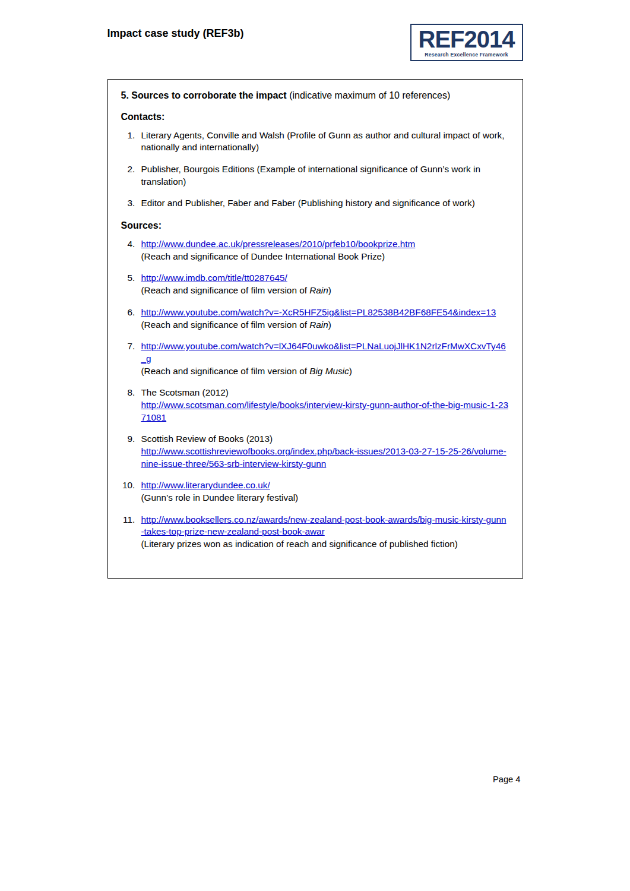Impact case study (REF3b)
REF2014
Research Excellence Framework
5. Sources to corroborate the impact (indicative maximum of 10 references)
Contacts:
Literary Agents, Conville and Walsh (Profile of Gunn as author and cultural impact of work, nationally and internationally)
Publisher, Bourgois Editions (Example of international significance of Gunn’s work in translation)
Editor and Publisher, Faber and Faber (Publishing history and significance of work)
Sources:
http://www.dundee.ac.uk/pressreleases/2010/prfeb10/bookprize.htm (Reach and significance of Dundee International Book Prize)
http://www.imdb.com/title/tt0287645/ (Reach and significance of film version of Rain)
http://www.youtube.com/watch?v=-XcR5HFZ5ig&list=PL82538B42BF68FE54&index=13 (Reach and significance of film version of Rain)
http://www.youtube.com/watch?v=lXJ64F0uwko&list=PLNaLuojJlHK1N2rlzFrMwXCxvTy46_g (Reach and significance of film version of Big Music)
The Scotsman (2012)
http://www.scotsman.com/lifestyle/books/interview-kirsty-gunn-author-of-the-big-music-1-2371081
Scottish Review of Books (2013)
http://www.scottishreviewofbooks.org/index.php/back-issues/2013-03-27-15-25-26/volume-nine-issue-three/563-srb-interview-kirsty-gunn
http://www.literarydundee.co.uk/ (Gunn’s role in Dundee literary festival)
http://www.booksellers.co.nz/awards/new-zealand-post-book-awards/big-music-kirsty-gunn-takes-top-prize-new-zealand-post-book-awar (Literary prizes won as indication of reach and significance of published fiction)
Page 4